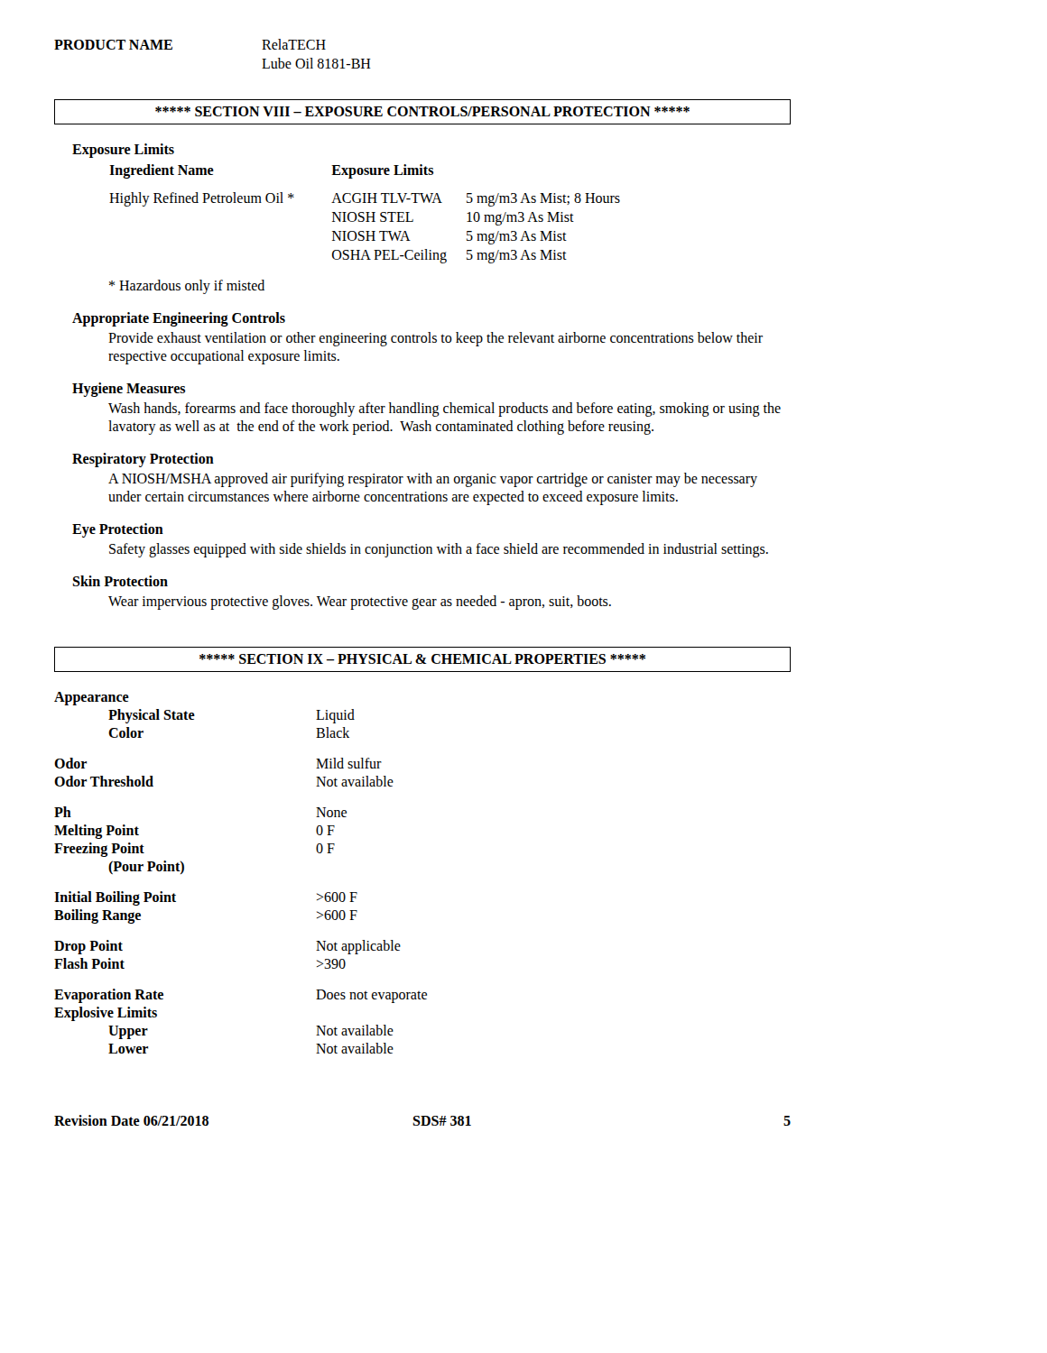PRODUCT NAME
RelaTECH
Lube Oil 8181-BH
***** SECTION VIII – EXPOSURE CONTROLS/PERSONAL PROTECTION *****
Exposure Limits
| Ingredient Name | Exposure Limits |
| --- | --- |
| Highly Refined Petroleum Oil * | ACGIH TLV-TWA | 5 mg/m3 As Mist; 8 Hours |
| NIOSH STEL | 10 mg/m3 As Mist |
| NIOSH TWA | 5 mg/m3 As Mist |
| OSHA PEL-Ceiling | 5 mg/m3 As Mist |
* Hazardous only if misted
Appropriate Engineering Controls
Provide exhaust ventilation or other engineering controls to keep the relevant airborne concentrations below their respective occupational exposure limits.
Hygiene Measures
Wash hands, forearms and face thoroughly after handling chemical products and before eating, smoking or using the lavatory as well as at the end of the work period. Wash contaminated clothing before reusing.
Respiratory Protection
A NIOSH/MSHA approved air purifying respirator with an organic vapor cartridge or canister may be necessary under certain circumstances where airborne concentrations are expected to exceed exposure limits.
Eye Protection
Safety glasses equipped with side shields in conjunction with a face shield are recommended in industrial settings.
Skin Protection
Wear impervious protective gloves. Wear protective gear as needed - apron, suit, boots.
***** SECTION IX – PHYSICAL & CHEMICAL PROPERTIES *****
| Appearance | |
| Physical State | Liquid |
| Color | Black |
| Odor | Mild sulfur |
| Odor Threshold | Not available |
| Ph | None |
| Melting Point | 0 F |
| Freezing Point | 0 F |
| (Pour Point) | |
| Initial Boiling Point | >600 F |
| Boiling Range | >600 F |
| Drop Point | Not applicable |
| Flash Point | >390 |
| Evaporation Rate | Does not evaporate |
| Explosive Limits | |
| Upper | Not available |
| Lower | Not available |
Revision Date 06/21/2018
SDS# 381
5